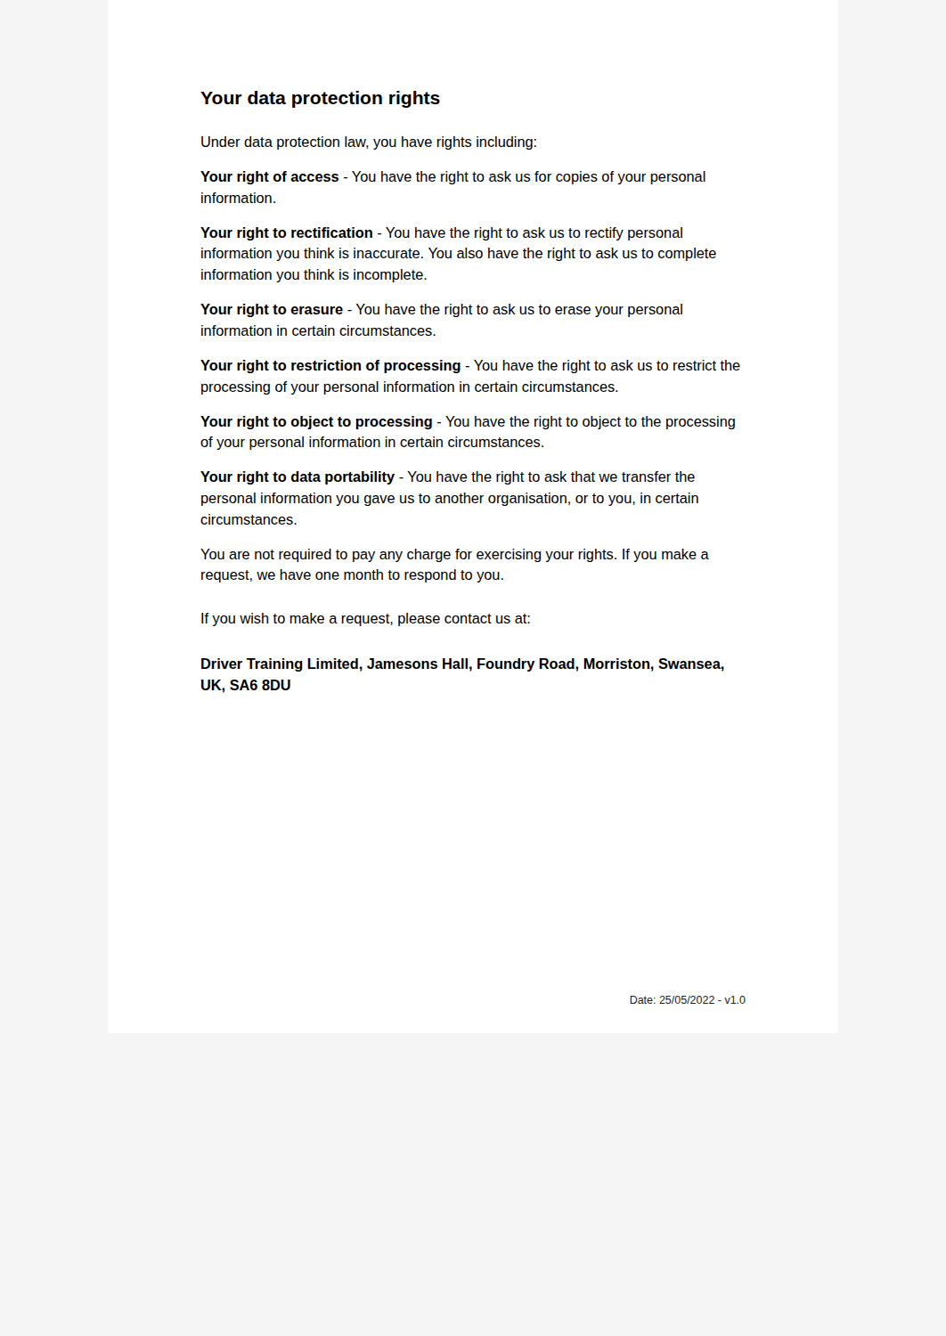Your data protection rights
Under data protection law, you have rights including:
Your right of access - You have the right to ask us for copies of your personal information.
Your right to rectification - You have the right to ask us to rectify personal information you think is inaccurate. You also have the right to ask us to complete information you think is incomplete.
Your right to erasure - You have the right to ask us to erase your personal information in certain circumstances.
Your right to restriction of processing - You have the right to ask us to restrict the processing of your personal information in certain circumstances.
Your right to object to processing - You have the right to object to the processing of your personal information in certain circumstances.
Your right to data portability - You have the right to ask that we transfer the personal information you gave us to another organisation, or to you, in certain circumstances.
You are not required to pay any charge for exercising your rights. If you make a request, we have one month to respond to you.
If you wish to make a request, please contact us at:
Driver Training Limited, Jamesons Hall, Foundry Road, Morriston, Swansea, UK, SA6 8DU
Date: 25/05/2022 - v1.0